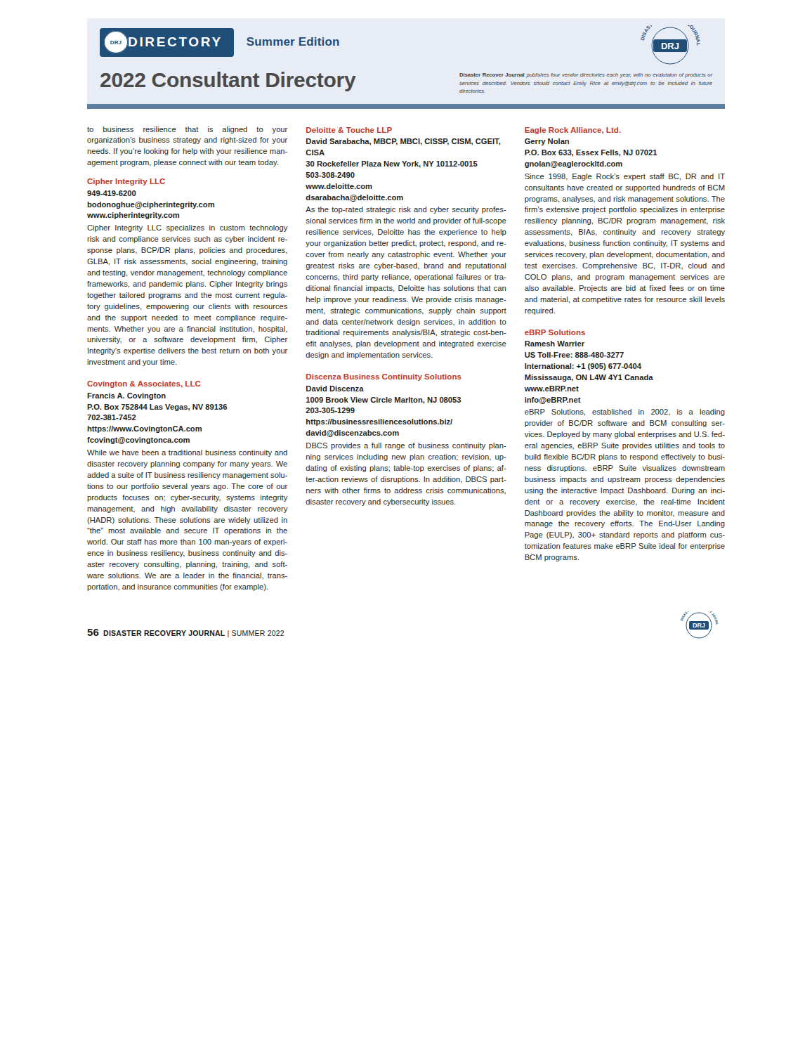DIRECTORY Summer Edition
DISASTER RECOVERY JOURNAL DRJ
2022 Consultant Directory
Disaster Recover Journal publishes four vendor directories each year, with no evalutaion of products or services described. Vendors should contact Emily Rice at emily@drj.com to be included in future directories.
to business resilience that is aligned to your organization’s business strategy and right-sized for your needs. If you’re looking for help with your resilience management program, please connect with our team today.
Cipher Integrity LLC
949-419-6200
bodonoghue@cipherintegrity.com
www.cipherintegrity.com
Cipher Integrity LLC specializes in custom technology risk and compliance services such as cyber incident response plans, BCP/DR plans, policies and procedures, GLBA, IT risk assessments, social engineering, training and testing, vendor management, technology compliance frameworks, and pandemic plans. Cipher Integrity brings together tailored programs and the most current regulatory guidelines, empowering our clients with resources and the support needed to meet compliance requirements. Whether you are a financial institution, hospital, university, or a software development firm, Cipher Integrity’s expertise delivers the best return on both your investment and your time.
Covington & Associates, LLC
Francis A. Covington
P.O. Box 752844 Las Vegas, NV 89136
702-381-7452
https://www.CovingtonCA.com
fcovingt@covingtonca.com
While we have been a traditional business continuity and disaster recovery planning company for many years. We added a suite of IT business resiliency management solutions to our portfolio several years ago. The core of our products focuses on; cyber-security, systems integrity management, and high availability disaster recovery (HADR) solutions. These solutions are widely utilized in “the” most available and secure IT operations in the world. Our staff has more than 100 man-years of experience in business resiliency, business continuity and disaster recovery consulting, planning, training, and software solutions. We are a leader in the financial, transportation, and insurance communities (for example).
Deloitte & Touche LLP
David Sarabacha, MBCP, MBCI, CISSP, CISM, CGEIT, CISA
30 Rockefeller Plaza New York, NY 10112-0015
503-308-2490
www.deloitte.com
dsarabacha@deloitte.com
As the top-rated strategic risk and cyber security professional services firm in the world and provider of full-scope resilience services, Deloitte has the experience to help your organization better predict, protect, respond, and recover from nearly any catastrophic event. Whether your greatest risks are cyber-based, brand and reputational concerns, third party reliance, operational failures or traditional financial impacts, Deloitte has solutions that can help improve your readiness. We provide crisis management, strategic communications, supply chain support and data center/network design services, in addition to traditional requirements analysis/BIA, strategic cost-benefit analyses, plan development and integrated exercise design and implementation services.
Discenza Business Continuity Solutions
David Discenza
1009 Brook View Circle Marlton, NJ 08053
203-305-1299
https://businessresiliencesolutions.biz/
david@discenzabcs.com
DBCS provides a full range of business continuity planning services including new plan creation; revision, updating of existing plans; table-top exercises of plans; after-action reviews of disruptions. In addition, DBCS partners with other firms to address crisis communications, disaster recovery and cybersecurity issues.
Eagle Rock Alliance, Ltd.
Gerry Nolan
P.O. Box 633, Essex Fells, NJ 07021
gnolan@eaglerockltd.com
Since 1998, Eagle Rock’s expert staff BC, DR and IT consultants have created or supported hundreds of BCM programs, analyses, and risk management solutions. The firm’s extensive project portfolio specializes in enterprise resiliency planning, BC/DR program management, risk assessments, BIAs, continuity and recovery strategy evaluations, business function continuity, IT systems and services recovery, plan development, documentation, and test exercises. Comprehensive BC, IT-DR, cloud and COLO plans, and program management services are also available. Projects are bid at fixed fees or on time and material, at competitive rates for resource skill levels required.
eBRP Solutions
Ramesh Warrier
US Toll-Free: 888-480-3277
International: +1 (905) 677-0404
Mississauga, ON L4W 4Y1 Canada
www.eBRP.net
info@eBRP.net
eBRP Solutions, established in 2002, is a leading provider of BC/DR software and BCM consulting services. Deployed by many global enterprises and U.S. federal agencies, eBRP Suite provides utilities and tools to build flexible BC/DR plans to respond effectively to business disruptions. eBRP Suite visualizes downstream business impacts and upstream process dependencies using the interactive Impact Dashboard. During an incident or a recovery exercise, the real-time Incident Dashboard provides the ability to monitor, measure and manage the recovery efforts. The End-User Landing Page (EULP), 300+ standard reports and platform customization features make eBRP Suite ideal for enterprise BCM programs.
56 DISASTER RECOVERY JOURNAL | SUMMER 2022
DISASTER RECOVERY JOURNAL DRJ